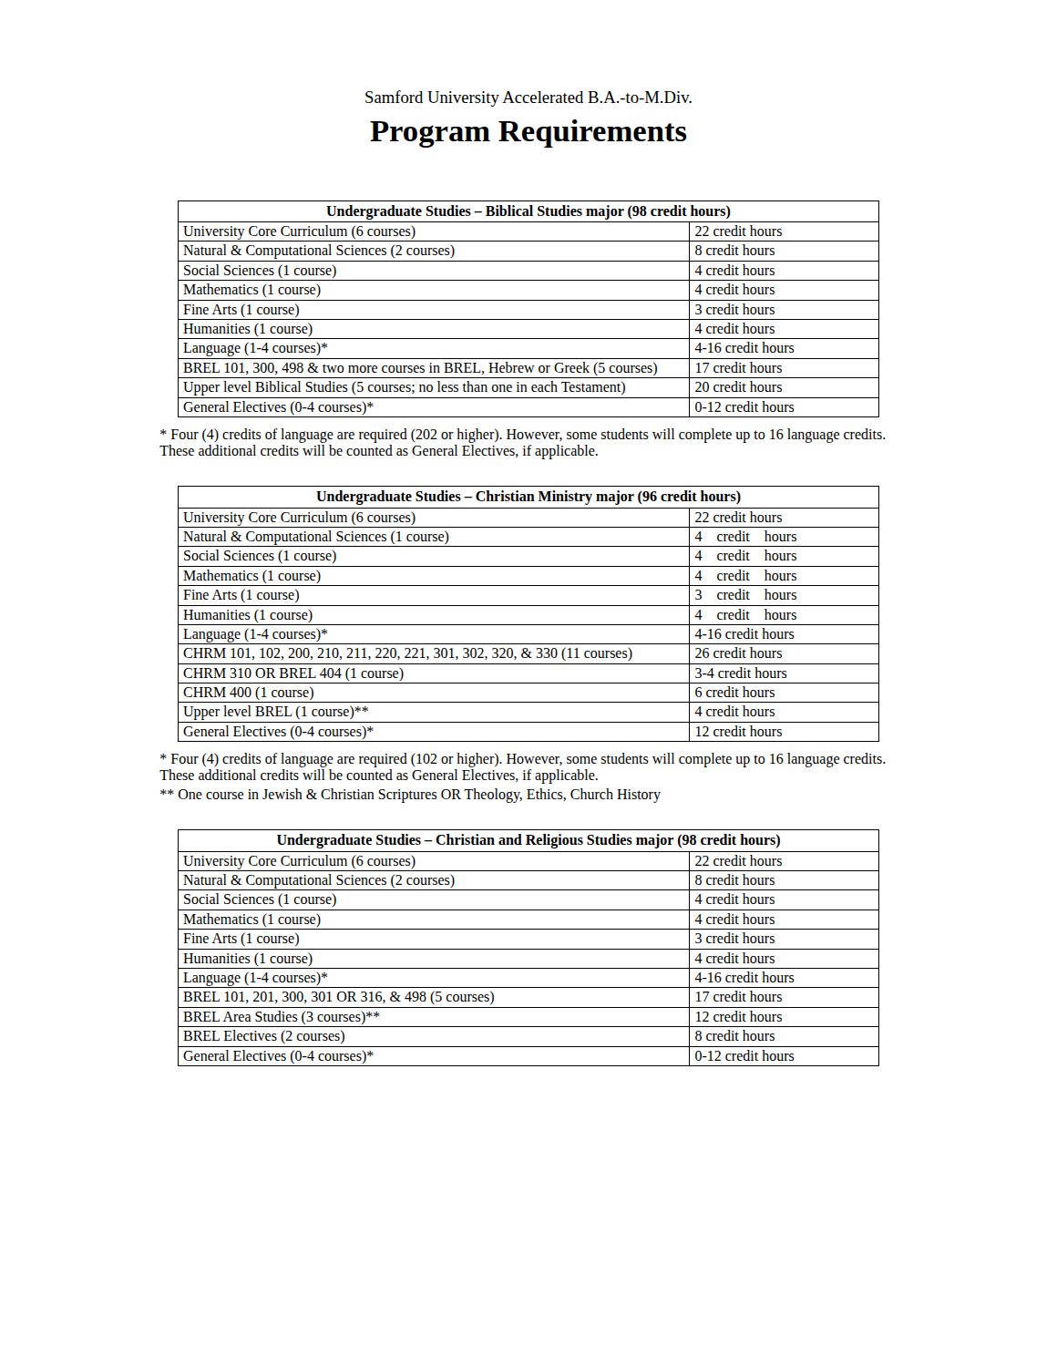Samford University Accelerated B.A.-to-M.Div.
Program Requirements
Undergraduate Studies – Biblical Studies major (98 credit hours)
| University Core Curriculum (6 courses) | 22 credit hours |
| Natural & Computational Sciences (2 courses) | 8 credit hours |
| Social Sciences (1 course) | 4 credit hours |
| Mathematics (1 course) | 4 credit hours |
| Fine Arts (1 course) | 3 credit hours |
| Humanities (1 course) | 4 credit hours |
| Language (1-4 courses)* | 4-16 credit hours |
| BREL 101, 300, 498 & two more courses in BREL, Hebrew or Greek (5 courses) | 17 credit hours |
| Upper level Biblical Studies (5 courses; no less than one in each Testament) | 20 credit hours |
| General Electives (0-4 courses)* | 0-12 credit hours |
* Four (4) credits of language are required (202 or higher). However, some students will complete up to 16 language credits. These additional credits will be counted as General Electives, if applicable.
Undergraduate Studies – Christian Ministry major (96 credit hours)
| University Core Curriculum (6 courses) | 22 credit hours |
| Natural & Computational Sciences (1 course) | 4 credit hours |
| Social Sciences (1 course) | 4 credit hours |
| Mathematics (1 course) | 4 credit hours |
| Fine Arts (1 course) | 3 credit hours |
| Humanities (1 course) | 4 credit hours |
| Language (1-4 courses)* | 4-16 credit hours |
| CHRM 101, 102, 200, 210, 211, 220, 221, 301, 302, 320, & 330 (11 courses) | 26 credit hours |
| CHRM 310 OR BREL 404 (1 course) | 3-4 credit hours |
| CHRM 400 (1 course) | 6 credit hours |
| Upper level BREL (1 course)** | 4 credit hours |
| General Electives (0-4 courses)* | 12 credit hours |
* Four (4) credits of language are required (102 or higher). However, some students will complete up to 16 language credits. These additional credits will be counted as General Electives, if applicable.
** One course in Jewish & Christian Scriptures OR Theology, Ethics, Church History
Undergraduate Studies – Christian and Religious Studies major (98 credit hours)
| University Core Curriculum (6 courses) | 22 credit hours |
| Natural & Computational Sciences (2 courses) | 8 credit hours |
| Social Sciences (1 course) | 4 credit hours |
| Mathematics (1 course) | 4 credit hours |
| Fine Arts (1 course) | 3 credit hours |
| Humanities (1 course) | 4 credit hours |
| Language (1-4 courses)* | 4-16 credit hours |
| BREL 101, 201, 300, 301 OR 316, & 498 (5 courses) | 17 credit hours |
| BREL Area Studies (3 courses)** | 12 credit hours |
| BREL Electives (2 courses) | 8 credit hours |
| General Electives (0-4 courses)* | 0-12 credit hours |